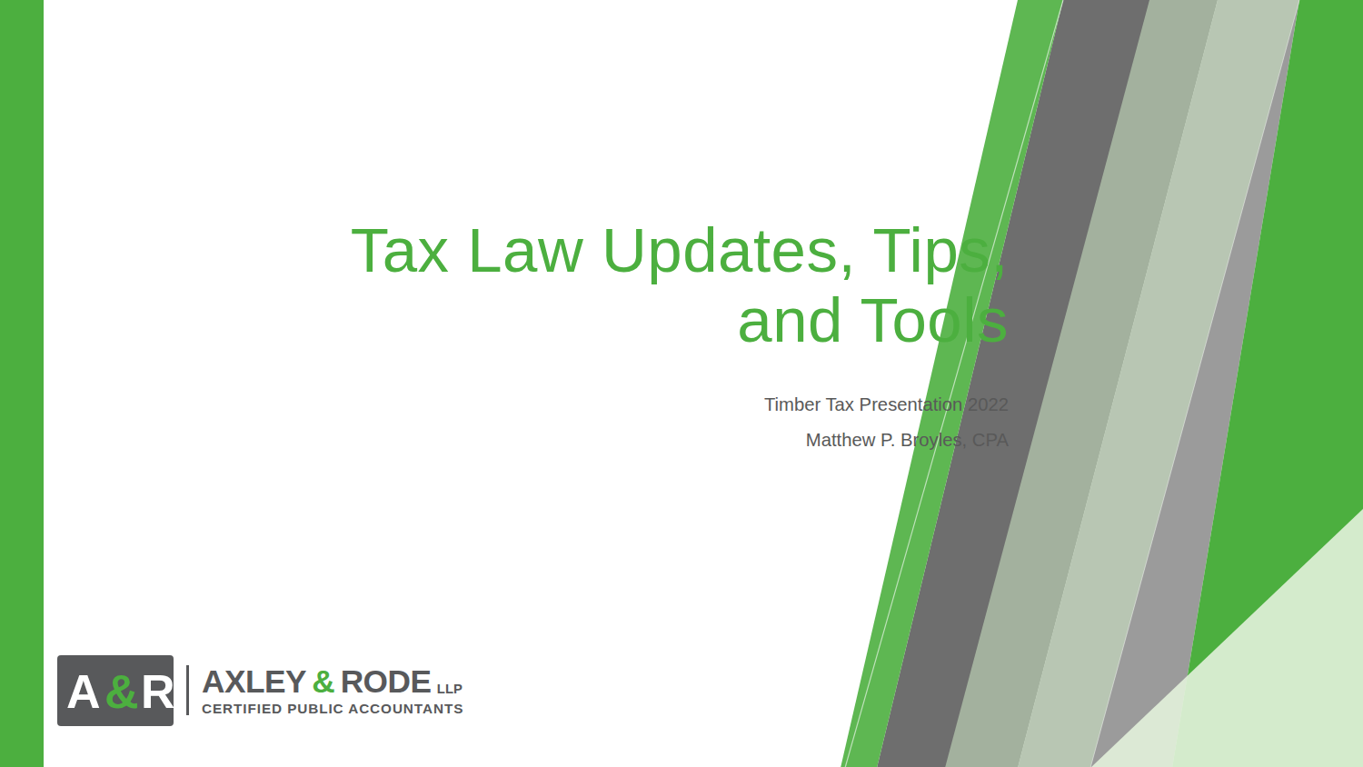Tax Law Updates, Tips,
and Tools
Timber Tax Presentation 2022 Matthew P. Broyles, CPA
A & R
AXLEY&RODE LLP
CERTIFIED PUBLIC ACCOUNTANTS